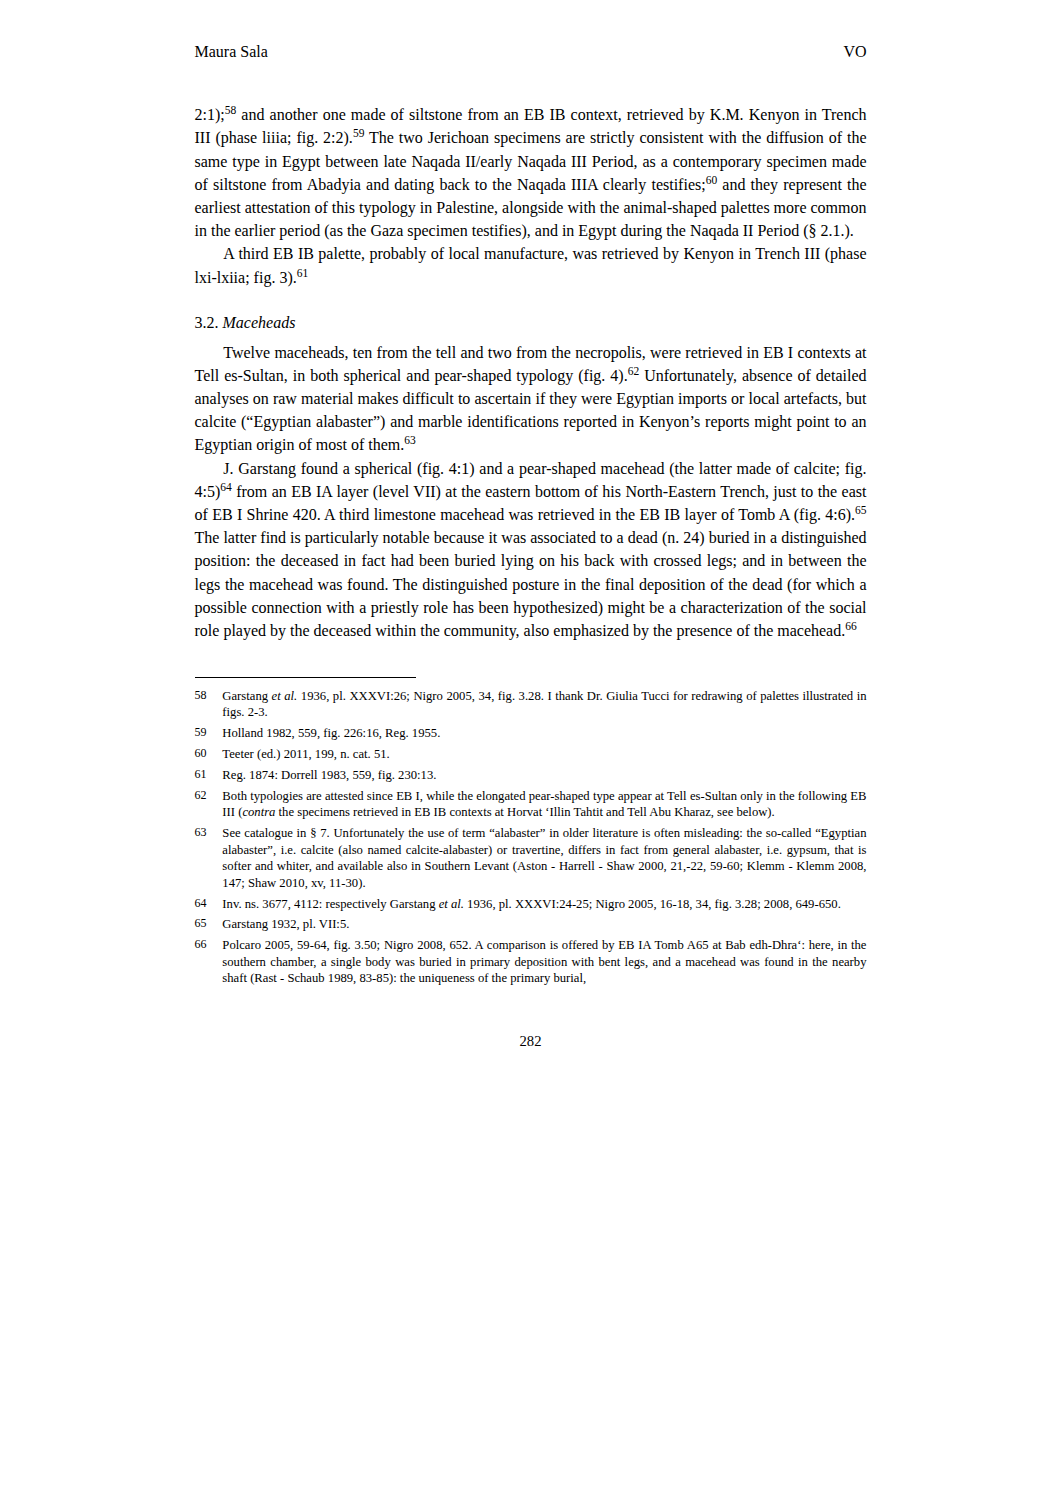Maura Sala VO
2:1);58 and another one made of siltstone from an EB IB context, retrieved by K.M. Kenyon in Trench III (phase liiia; fig. 2:2).59 The two Jerichoan specimens are strictly consistent with the diffusion of the same type in Egypt between late Naqada II/early Naqada III Period, as a contemporary specimen made of siltstone from Abadyia and dating back to the Naqada IIIA clearly testifies;60 and they represent the earliest attestation of this typology in Palestine, alongside with the animal-shaped palettes more common in the earlier period (as the Gaza specimen testifies), and in Egypt during the Naqada II Period (§ 2.1.).
A third EB IB palette, probably of local manufacture, was retrieved by Kenyon in Trench III (phase lxi-lxiia; fig. 3).61
3.2. Maceheads
Twelve maceheads, ten from the tell and two from the necropolis, were retrieved in EB I contexts at Tell es-Sultan, in both spherical and pear-shaped typology (fig. 4).62 Unfortunately, absence of detailed analyses on raw material makes difficult to ascertain if they were Egyptian imports or local artefacts, but calcite (“Egyptian alabaster”) and marble identifications reported in Kenyon’s reports might point to an Egyptian origin of most of them.63
J. Garstang found a spherical (fig. 4:1) and a pear-shaped macehead (the latter made of calcite; fig. 4:5)64 from an EB IA layer (level VII) at the eastern bottom of his North-Eastern Trench, just to the east of EB I Shrine 420. A third limestone macehead was retrieved in the EB IB layer of Tomb A (fig. 4:6).65 The latter find is particularly notable because it was associated to a dead (n. 24) buried in a distinguished position: the deceased in fact had been buried lying on his back with crossed legs; and in between the legs the macehead was found. The distinguished posture in the final deposition of the dead (for which a possible connection with a priestly role has been hypothesized) might be a characterization of the social role played by the deceased within the community, also emphasized by the presence of the macehead.66
Garstang et al. 1936, pl. XXXVI:26; Nigro 2005, 34, fig. 3.28. I thank Dr. Giulia Tucci for redrawing of palettes illustrated in figs. 2-3.
Holland 1982, 559, fig. 226:16, Reg. 1955.
Teeter (ed.) 2011, 199, n. cat. 51.
Reg. 1874: Dorrell 1983, 559, fig. 230:13.
Both typologies are attested since EB I, while the elongated pear-shaped type appear at Tell es-Sultan only in the following EB III (contra the specimens retrieved in EB IB contexts at Horvat ‘Illin Tahtit and Tell Abu Kharaz, see below).
See catalogue in § 7. Unfortunately the use of term “alabaster” in older literature is often misleading: the so-called “Egyptian alabaster”, i.e. calcite (also named calcite-alabaster) or travertine, differs in fact from general alabaster, i.e. gypsum, that is softer and whiter, and available also in Southern Levant (Aston - Harrell - Shaw 2000, 21,-22, 59-60; Klemm - Klemm 2008, 147; Shaw 2010, xv, 11-30).
Inv. ns. 3677, 4112: respectively Garstang et al. 1936, pl. XXXVI:24-25; Nigro 2005, 16-18, 34, fig. 3.28; 2008, 649-650.
Garstang 1932, pl. VII:5.
Polcaro 2005, 59-64, fig. 3.50; Nigro 2008, 652. A comparison is offered by EB IA Tomb A65 at Bab edh-Dhra‘: here, in the southern chamber, a single body was buried in primary deposition with bent legs, and a macehead was found in the nearby shaft (Rast - Schaub 1989, 83-85): the uniqueness of the primary burial,
282